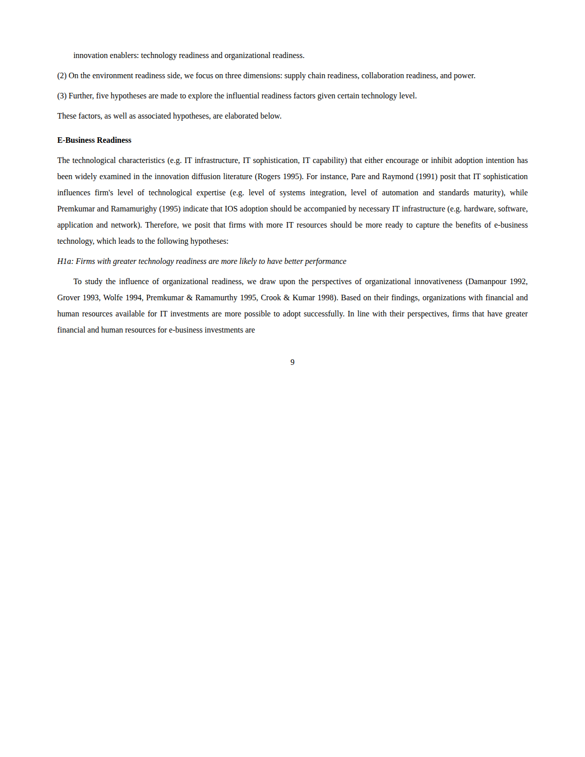innovation enablers: technology readiness and organizational readiness.
(2) On the environment readiness side, we focus on three dimensions: supply chain readiness, collaboration readiness, and power.
(3) Further, five hypotheses are made to explore the influential readiness factors given certain technology level.
These factors, as well as associated hypotheses, are elaborated below.
E-Business Readiness
The technological characteristics (e.g. IT infrastructure, IT sophistication, IT capability) that either encourage or inhibit adoption intention has been widely examined in the innovation diffusion literature (Rogers 1995). For instance, Pare and Raymond (1991) posit that IT sophistication influences firm's level of technological expertise (e.g. level of systems integration, level of automation and standards maturity), while Premkumar and Ramamurighy (1995) indicate that IOS adoption should be accompanied by necessary IT infrastructure (e.g. hardware, software, application and network). Therefore, we posit that firms with more IT resources should be more ready to capture the benefits of e-business technology, which leads to the following hypotheses:
H1a: Firms with greater technology readiness are more likely to have better performance
To study the influence of organizational readiness, we draw upon the perspectives of organizational innovativeness (Damanpour 1992, Grover 1993, Wolfe 1994, Premkumar & Ramamurthy 1995, Crook & Kumar 1998). Based on their findings, organizations with financial and human resources available for IT investments are more possible to adopt successfully. In line with their perspectives, firms that have greater financial and human resources for e-business investments are
9